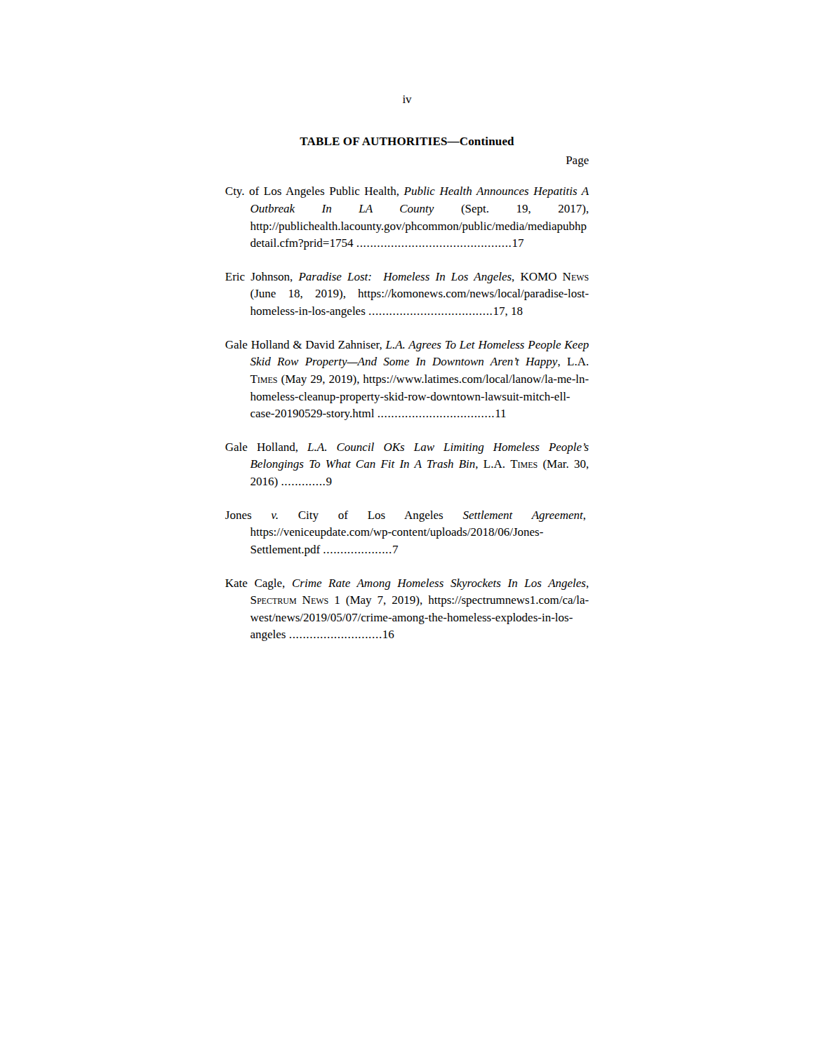iv
TABLE OF AUTHORITIES—Continued
Page
Cty. of Los Angeles Public Health, Public Health Announces Hepatitis A Outbreak In LA County (Sept. 19, 2017), http://publichealth.lacounty.gov/phcommon/public/media/mediapubhp detail.cfm?prid=1754 ............................................. 17
Eric Johnson, Paradise Lost: Homeless In Los Angeles, KOMO News (June 18, 2019), https://komonews.com/news/local/paradise-lost-homeless-in-los-angeles .................................... 17, 18
Gale Holland & David Zahniser, L.A. Agrees To Let Homeless People Keep Skid Row Property—And Some In Downtown Aren’t Happy, L.A. Times (May 29, 2019), https://www.latimes.com/local/lanow/la-me-ln-homeless-cleanup-property-skid-row-downtown-lawsuit-mitch-ell-case-20190529-story.html .................................. 11
Gale Holland, L.A. Council OKs Law Limiting Homeless People’s Belongings To What Can Fit In A Trash Bin, L.A. Times (Mar. 30, 2016) ............. 9
Jones v. City of Los Angeles Settlement Agreement, https://veniceupdate.com/wp-content/uploads/2018/06/Jones-Settlement.pdf .................... 7
Kate Cagle, Crime Rate Among Homeless Skyrockets In Los Angeles, Spectrum News 1 (May 7, 2019), https://spectrumnews1.com/ca/la-west/news/2019/05/07/crime-among-the-homeless-explodes-in-los-angeles ........................... 16